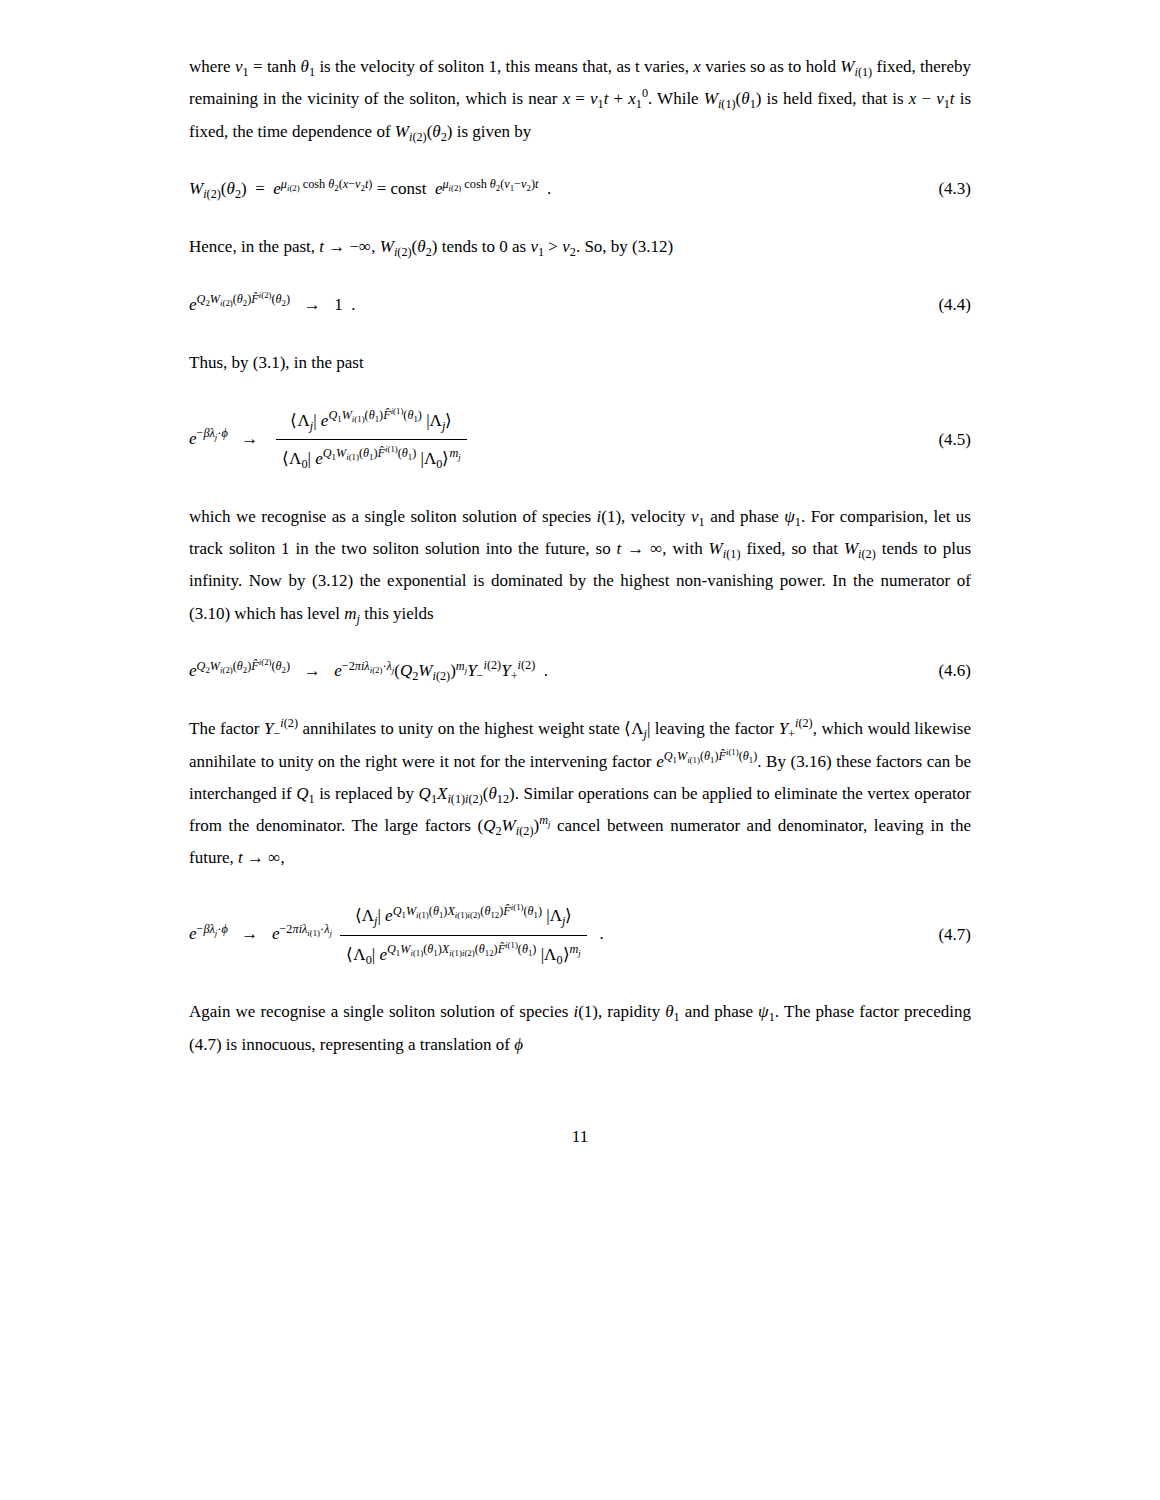where v1 = tanh θ1 is the velocity of soliton 1, this means that, as t varies, x varies so as to hold Wi(1) fixed, thereby remaining in the vicinity of the soliton, which is near x = v1t + x10. While Wi(1)(θ1) is held fixed, that is x − v1t is fixed, the time dependence of Wi(2)(θ2) is given by
Wi(2)(θ2) = eμi(2) cosh θ2(x−v2t) = const eμi(2) cosh θ2(v1−v2)t .
(4.3)
Hence, in the past, t → −∞, Wi(2)(θ2) tends to 0 as v1 > v2. So, by (3.12)
eQ2Wi(2)(θ2)F̂i(2)(θ2) → 1 .
(4.4)
Thus, by (3.1), in the past
e−βλj·ϕ → ⟨Λj| eQ1Wi(1)(θ1)F̂i(1)(θ1) |Λj⟩ ⟨Λ0| eQ1Wi(1)(θ1)F̂i(1)(θ1) |Λ0⟩mj
(4.5)
which we recognise as a single soliton solution of species i(1), velocity v1 and phase ψ1. For comparision, let us track soliton 1 in the two soliton solution into the future, so t → ∞, with Wi(1) fixed, so that Wi(2) tends to plus infinity. Now by (3.12) the exponential is dominated by the highest non-vanishing power. In the numerator of (3.10) which has level mj this yields
eQ2Wi(2)(θ2)F̂i(2)(θ2) → e−2πiλi(2)·λj(Q2Wi(2))mjY−i(2)Y+i(2) .
(4.6)
The factor Y−i(2) annihilates to unity on the highest weight state ⟨Λj| leaving the factor Y+i(2), which would likewise annihilate to unity on the right were it not for the intervening factor eQ1Wi(1)(θ1)F̂i(1)(θ1). By (3.16) these factors can be interchanged if Q1 is replaced by Q1Xi(1)i(2)(θ12). Similar operations can be applied to eliminate the vertex operator from the denominator. The large factors (Q2Wi(2))mj cancel between numerator and denominator, leaving in the future, t → ∞,
e−βλj·ϕ → e−2πiλi(1)·λj ⟨Λj| eQ1Wi(1)(θ1)Xi(1)i(2)(θ12)F̂i(1)(θ1) |Λj⟩ ⟨Λ0| eQ1Wi(1)(θ1)Xi(1)i(2)(θ12)F̂i(1)(θ1) |Λ0⟩mj .
(4.7)
Again we recognise a single soliton solution of species i(1), rapidity θ1 and phase ψ1. The phase factor preceding (4.7) is innocuous, representing a translation of ϕ
11